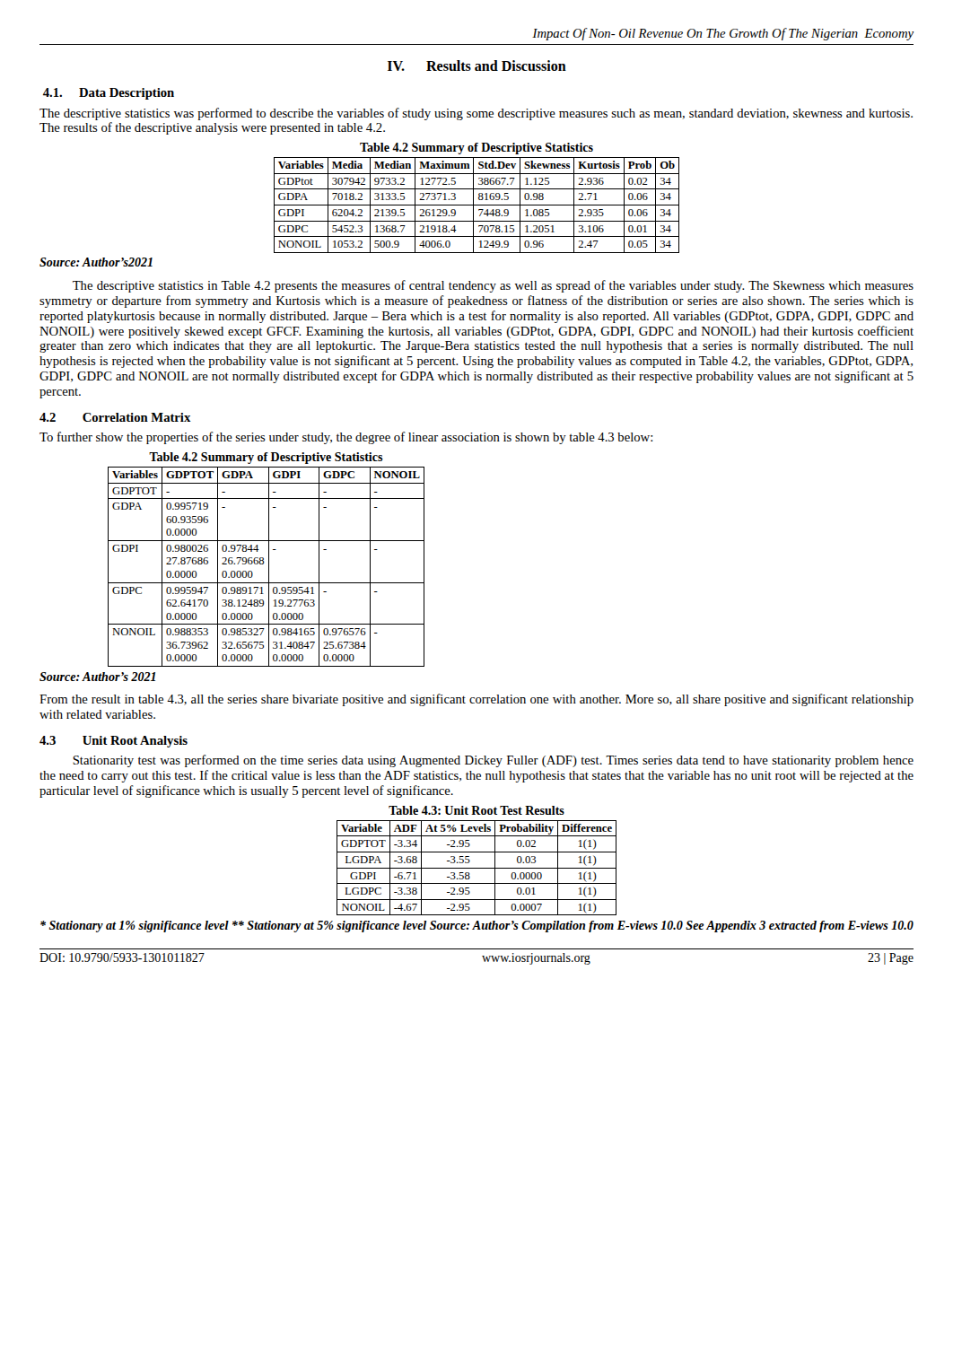Impact Of Non- Oil Revenue On The Growth Of The Nigerian Economy
IV. Results and Discussion
4.1. Data Description
The descriptive statistics was performed to describe the variables of study using some descriptive measures such as mean, standard deviation, skewness and kurtosis. The results of the descriptive analysis were presented in table 4.2.
Table 4.2 Summary of Descriptive Statistics
| Variables | Media | Median | Maximum | Std.Dev | Skewness | Kurtosis | Prob | Ob |
| --- | --- | --- | --- | --- | --- | --- | --- | --- |
| GDPtot | 307942 | 9733.2 | 12772.5 | 38667.7 | 1.125 | 2.936 | 0.02 | 34 |
| GDPA | 7018.2 | 3133.5 | 27371.3 | 8169.5 | 0.98 | 2.71 | 0.06 | 34 |
| GDPI | 6204.2 | 2139.5 | 26129.9 | 7448.9 | 1.085 | 2.935 | 0.06 | 34 |
| GDPC | 5452.3 | 1368.7 | 21918.4 | 7078.15 | 1.2051 | 3.106 | 0.01 | 34 |
| NONOIL | 1053.2 | 500.9 | 4006.0 | 1249.9 | 0.96 | 2.47 | 0.05 | 34 |
Source: Author’s2021
The descriptive statistics in Table 4.2 presents the measures of central tendency as well as spread of the variables under study. The Skewness which measures symmetry or departure from symmetry and Kurtosis which is a measure of peakedness or flatness of the distribution or series are also shown. The series which is reported platykurtosis because in normally distributed. Jarque – Bera which is a test for normality is also reported. All variables (GDPtot, GDPA, GDPI, GDPC and NONOIL) were positively skewed except GFCF. Examining the kurtosis, all variables (GDPtot, GDPA, GDPI, GDPC and NONOIL) had their kurtosis coefficient greater than zero which indicates that they are all leptokurtic. The Jarque-Bera statistics tested the null hypothesis that a series is normally distributed. The null hypothesis is rejected when the probability value is not significant at 5 percent. Using the probability values as computed in Table 4.2, the variables, GDPtot, GDPA, GDPI, GDPC and NONOIL are not normally distributed except for GDPA which is normally distributed as their respective probability values are not significant at 5 percent.
4.2 Correlation Matrix
To further show the properties of the series under study, the degree of linear association is shown by table 4.3 below:
Table 4.2 Summary of Descriptive Statistics
| Variables | GDPTOT | GDPA | GDPI | GDPC | NONOIL |
| --- | --- | --- | --- | --- | --- |
| GDPTOT | - | - | - | - | - |
| GDPA | 0.995719 60.93596 0.0000 | - | - | - | - |
| GDPI | 0.980026 27.87686 0.0000 | 0.97844 26.79668 0.0000 | - | - | - |
| GDPC | 0.995947 62.64170 0.0000 | 0.989171 38.12489 0.0000 | 0.959541 19.27763 0.0000 | - | - |
| NONOIL | 0.988353 36.73962 0.0000 | 0.985327 32.65675 0.0000 | 0.984165 31.40847 0.0000 | 0.976576 25.67384 0.0000 | - |
Source: Author’s 2021
From the result in table 4.3, all the series share bivariate positive and significant correlation one with another. More so, all share positive and significant relationship with related variables.
4.3 Unit Root Analysis
Stationarity test was performed on the time series data using Augmented Dickey Fuller (ADF) test. Times series data tend to have stationarity problem hence the need to carry out this test. If the critical value is less than the ADF statistics, the null hypothesis that states that the variable has no unit root will be rejected at the particular level of significance which is usually 5 percent level of significance.
Table 4.3: Unit Root Test Results
| Variable | ADF | At 5% Levels | Probability | Difference |
| --- | --- | --- | --- | --- |
| GDPTOT | -3.34 | -2.95 | 0.02 | 1(1) |
| LGDPA | -3.68 | -3.55 | 0.03 | 1(1) |
| GDPI | -6.71 | -3.58 | 0.0000 | 1(1) |
| LGDPC | -3.38 | -2.95 | 0.01 | 1(1) |
| NONOIL | -4.67 | -2.95 | 0.0007 | 1(1) |
* Stationary at 1% significance level ** Stationary at 5% significance level Source: Author’s Compilation from E-views 10.0 See Appendix 3 extracted from E-views 10.0
DOI: 10.9790/5933-1301011827 www.iosrjournals.org 23 | Page